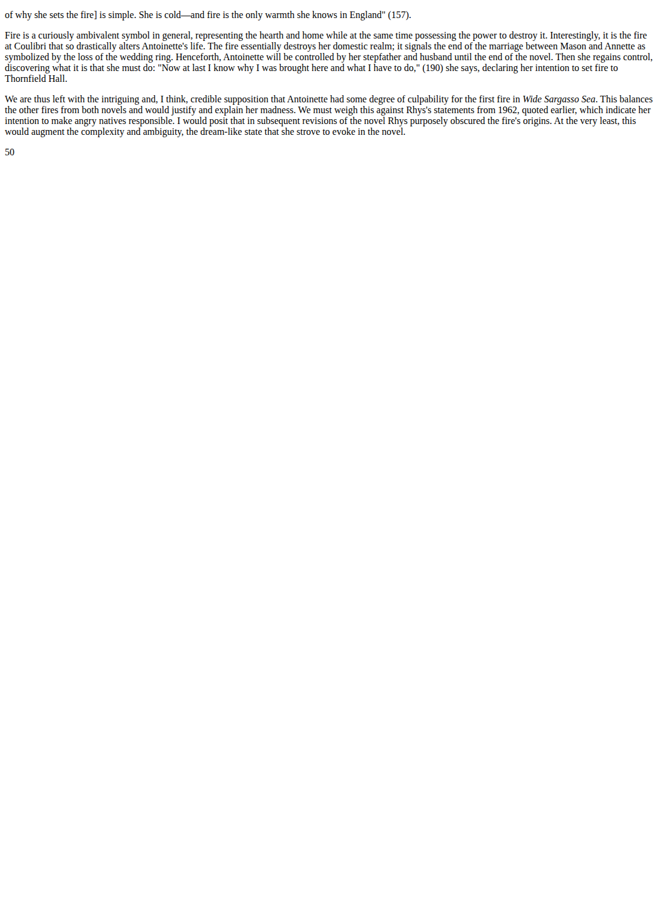of why she sets the fire] is simple. She is cold—and fire is the only warmth she knows in England" (157).
Fire is a curiously ambivalent symbol in general, representing the hearth and home while at the same time possessing the power to destroy it. Interestingly, it is the fire at Coulibri that so drastically alters Antoinette's life. The fire essentially destroys her domestic realm; it signals the end of the marriage between Mason and Annette as symbolized by the loss of the wedding ring. Henceforth, Antoinette will be controlled by her stepfather and husband until the end of the novel. Then she regains control, discovering what it is that she must do: "Now at last I know why I was brought here and what I have to do," (190) she says, declaring her intention to set fire to Thornfield Hall.
We are thus left with the intriguing and, I think, credible supposition that Antoinette had some degree of culpability for the first fire in Wide Sargasso Sea. This balances the other fires from both novels and would justify and explain her madness. We must weigh this against Rhys's statements from 1962, quoted earlier, which indicate her intention to make angry natives responsible. I would posit that in subsequent revisions of the novel Rhys purposely obscured the fire's origins. At the very least, this would augment the complexity and ambiguity, the dream-like state that she strove to evoke in the novel.
50